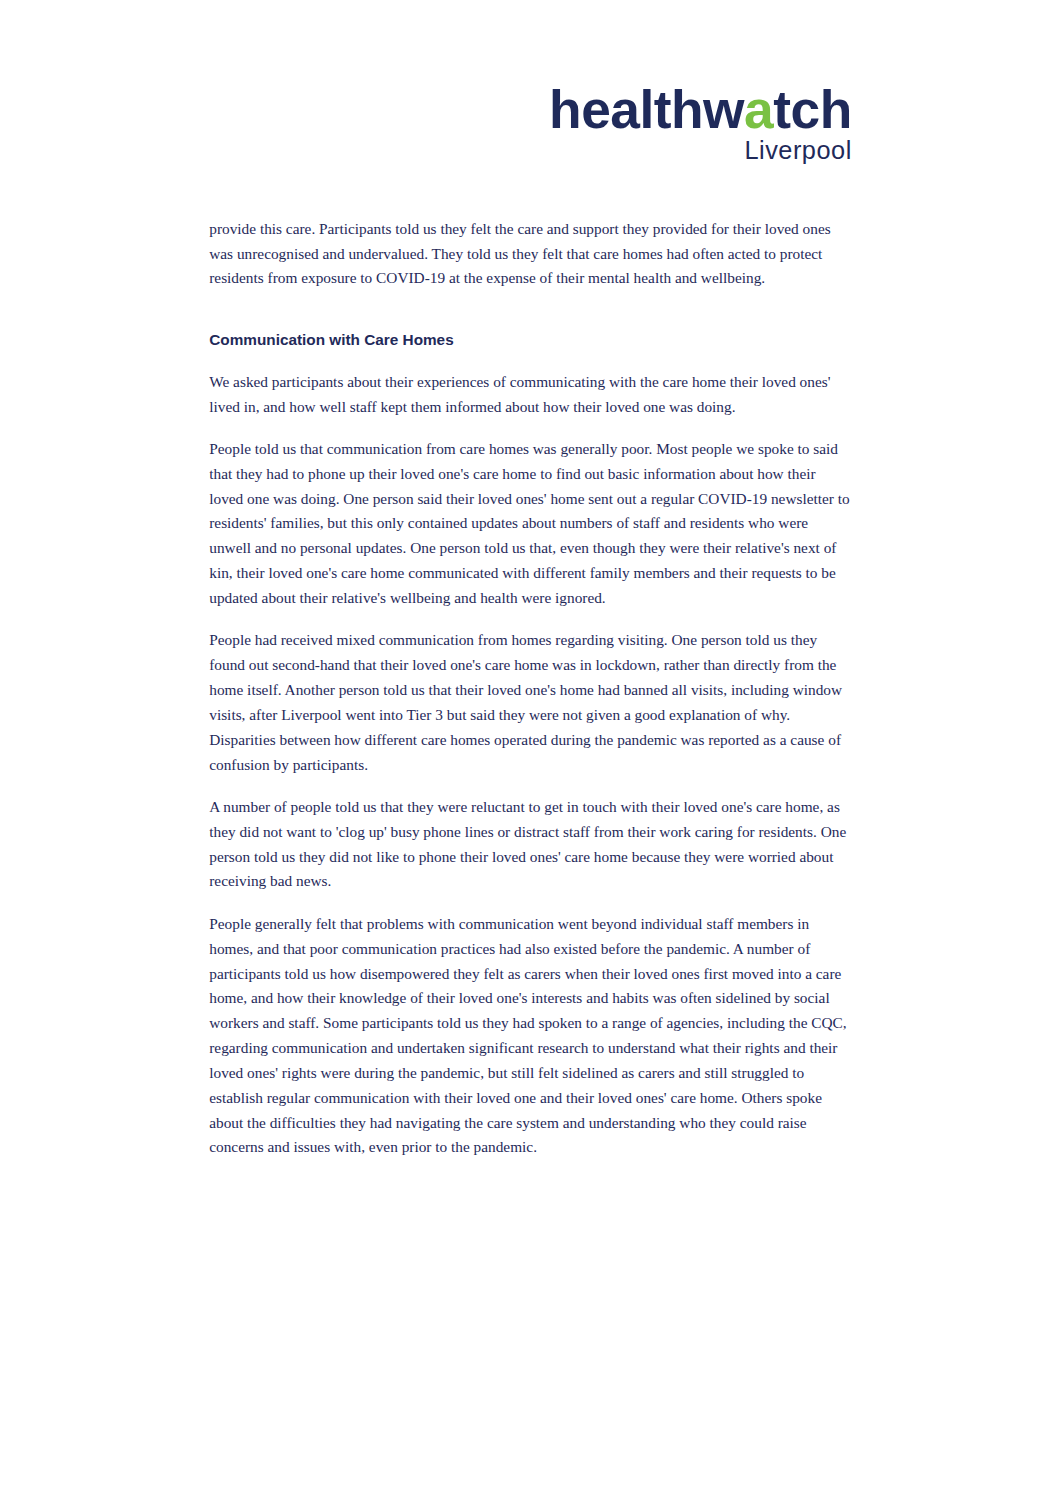healthwatch Liverpool
provide this care. Participants told us they felt the care and support they provided for their loved ones was unrecognised and undervalued. They told us they felt that care homes had often acted to protect residents from exposure to COVID-19 at the expense of their mental health and wellbeing.
Communication with Care Homes
We asked participants about their experiences of communicating with the care home their loved ones' lived in, and how well staff kept them informed about how their loved one was doing.
People told us that communication from care homes was generally poor. Most people we spoke to said that they had to phone up their loved one's care home to find out basic information about how their loved one was doing. One person said their loved ones' home sent out a regular COVID-19 newsletter to residents' families, but this only contained updates about numbers of staff and residents who were unwell and no personal updates. One person told us that, even though they were their relative's next of kin, their loved one's care home communicated with different family members and their requests to be updated about their relative's wellbeing and health were ignored.
People had received mixed communication from homes regarding visiting. One person told us they found out second-hand that their loved one's care home was in lockdown, rather than directly from the home itself. Another person told us that their loved one's home had banned all visits, including window visits, after Liverpool went into Tier 3 but said they were not given a good explanation of why. Disparities between how different care homes operated during the pandemic was reported as a cause of confusion by participants.
A number of people told us that they were reluctant to get in touch with their loved one's care home, as they did not want to 'clog up' busy phone lines or distract staff from their work caring for residents. One person told us they did not like to phone their loved ones' care home because they were worried about receiving bad news.
People generally felt that problems with communication went beyond individual staff members in homes, and that poor communication practices had also existed before the pandemic. A number of participants told us how disempowered they felt as carers when their loved ones first moved into a care home, and how their knowledge of their loved one's interests and habits was often sidelined by social workers and staff. Some participants told us they had spoken to a range of agencies, including the CQC, regarding communication and undertaken significant research to understand what their rights and their loved ones' rights were during the pandemic, but still felt sidelined as carers and still struggled to establish regular communication with their loved one and their loved ones' care home. Others spoke about the difficulties they had navigating the care system and understanding who they could raise concerns and issues with, even prior to the pandemic.